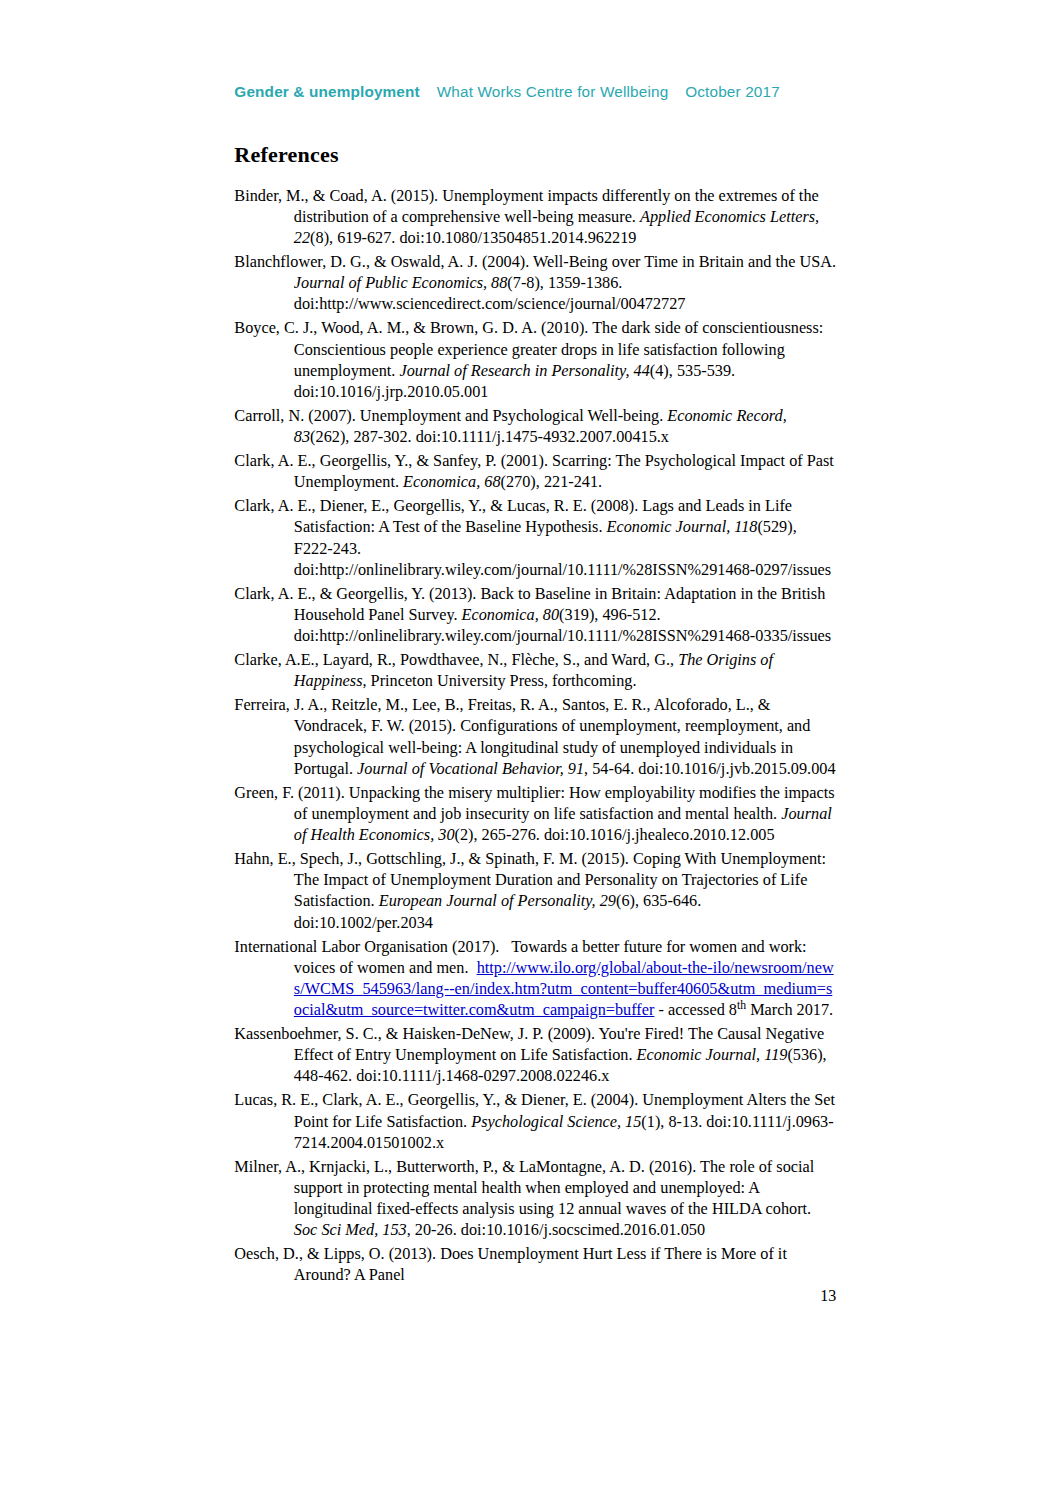Gender & unemployment What Works Centre for Wellbeing October 2017
References
Binder, M., & Coad, A. (2015). Unemployment impacts differently on the extremes of the distribution of a comprehensive well-being measure. Applied Economics Letters, 22(8), 619-627. doi:10.1080/13504851.2014.962219
Blanchflower, D. G., & Oswald, A. J. (2004). Well-Being over Time in Britain and the USA. Journal of Public Economics, 88(7-8), 1359-1386.
doi:http://www.sciencedirect.com/science/journal/00472727
Boyce, C. J., Wood, A. M., & Brown, G. D. A. (2010). The dark side of conscientiousness: Conscientious people experience greater drops in life satisfaction following unemployment. Journal of Research in Personality, 44(4), 535-539. doi:10.1016/j.jrp.2010.05.001
Carroll, N. (2007). Unemployment and Psychological Well-being. Economic Record, 83(262), 287-302. doi:10.1111/j.1475-4932.2007.00415.x
Clark, A. E., Georgellis, Y., & Sanfey, P. (2001). Scarring: The Psychological Impact of Past Unemployment. Economica, 68(270), 221-241.
Clark, A. E., Diener, E., Georgellis, Y., & Lucas, R. E. (2008). Lags and Leads in Life Satisfaction: A Test of the Baseline Hypothesis. Economic Journal, 118(529), F222-243.
doi:http://onlinelibrary.wiley.com/journal/10.1111/%28ISSN%291468-0297/issues
Clark, A. E., & Georgellis, Y. (2013). Back to Baseline in Britain: Adaptation in the British Household Panel Survey. Economica, 80(319), 496-512.
doi:http://onlinelibrary.wiley.com/journal/10.1111/%28ISSN%291468-0335/issues
Clarke, A.E., Layard, R., Powdthavee, N., Flèche, S., and Ward, G., The Origins of Happiness, Princeton University Press, forthcoming.
Ferreira, J. A., Reitzle, M., Lee, B., Freitas, R. A., Santos, E. R., Alcoforado, L., & Vondracek, F. W. (2015). Configurations of unemployment, reemployment, and psychological well-being: A longitudinal study of unemployed individuals in Portugal. Journal of Vocational Behavior, 91, 54-64. doi:10.1016/j.jvb.2015.09.004
Green, F. (2011). Unpacking the misery multiplier: How employability modifies the impacts of unemployment and job insecurity on life satisfaction and mental health. Journal of Health Economics, 30(2), 265-276. doi:10.1016/j.jhealeco.2010.12.005
Hahn, E., Spech, J., Gottschling, J., & Spinath, F. M. (2015). Coping With Unemployment: The Impact of Unemployment Duration and Personality on Trajectories of Life Satisfaction. European Journal of Personality, 29(6), 635-646. doi:10.1002/per.2034
International Labor Organisation (2017). Towards a better future for women and work: voices of women and men. http://www.ilo.org/global/about-the-ilo/newsroom/news/WCMS_545963/lang--en/index.htm?utm_content=buffer40605&utm_medium=social&utm_source=twitter.com&utm_campaign=buffer - accessed 8th March 2017.
Kassenboehmer, S. C., & Haisken-DeNew, J. P. (2009). You're Fired! The Causal Negative Effect of Entry Unemployment on Life Satisfaction. Economic Journal, 119(536), 448-462. doi:10.1111/j.1468-0297.2008.02246.x
Lucas, R. E., Clark, A. E., Georgellis, Y., & Diener, E. (2004). Unemployment Alters the Set Point for Life Satisfaction. Psychological Science, 15(1), 8-13. doi:10.1111/j.0963-7214.2004.01501002.x
Milner, A., Krnjacki, L., Butterworth, P., & LaMontagne, A. D. (2016). The role of social support in protecting mental health when employed and unemployed: A longitudinal fixed-effects analysis using 12 annual waves of the HILDA cohort. Soc Sci Med, 153, 20-26. doi:10.1016/j.socscimed.2016.01.050
Oesch, D., & Lipps, O. (2013). Does Unemployment Hurt Less if There is More of it Around? A Panel
13